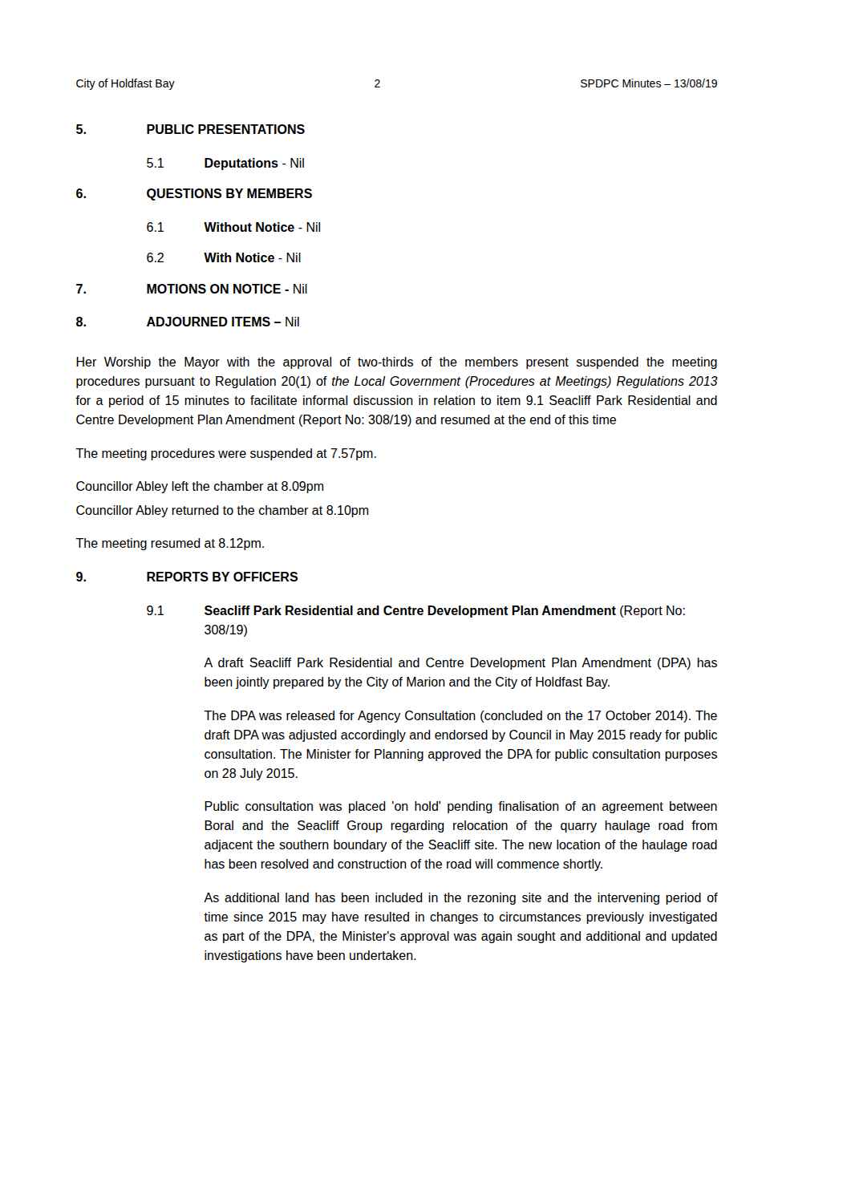City of Holdfast Bay
2
SPDPC Minutes – 13/08/19
5.
PUBLIC PRESENTATIONS
5.1
Deputations - Nil
6.
QUESTIONS BY MEMBERS
6.1
Without Notice - Nil
6.2
With Notice - Nil
7.
MOTIONS ON NOTICE - Nil
8.
ADJOURNED ITEMS – Nil
Her Worship the Mayor with the approval of two-thirds of the members present suspended the meeting procedures pursuant to Regulation 20(1) of the Local Government (Procedures at Meetings) Regulations 2013 for a period of 15 minutes to facilitate informal discussion in relation to item 9.1 Seacliff Park Residential and Centre Development Plan Amendment (Report No: 308/19) and resumed at the end of this time
The meeting procedures were suspended at 7.57pm.
Councillor Abley left the chamber at 8.09pm
Councillor Abley returned to the chamber at 8.10pm
The meeting resumed at 8.12pm.
9.
REPORTS BY OFFICERS
9.1
Seacliff Park Residential and Centre Development Plan Amendment (Report No: 308/19)
A draft Seacliff Park Residential and Centre Development Plan Amendment (DPA) has been jointly prepared by the City of Marion and the City of Holdfast Bay.
The DPA was released for Agency Consultation (concluded on the 17 October 2014). The draft DPA was adjusted accordingly and endorsed by Council in May 2015 ready for public consultation. The Minister for Planning approved the DPA for public consultation purposes on 28 July 2015.
Public consultation was placed 'on hold' pending finalisation of an agreement between Boral and the Seacliff Group regarding relocation of the quarry haulage road from adjacent the southern boundary of the Seacliff site. The new location of the haulage road has been resolved and construction of the road will commence shortly.
As additional land has been included in the rezoning site and the intervening period of time since 2015 may have resulted in changes to circumstances previously investigated as part of the DPA, the Minister's approval was again sought and additional and updated investigations have been undertaken.